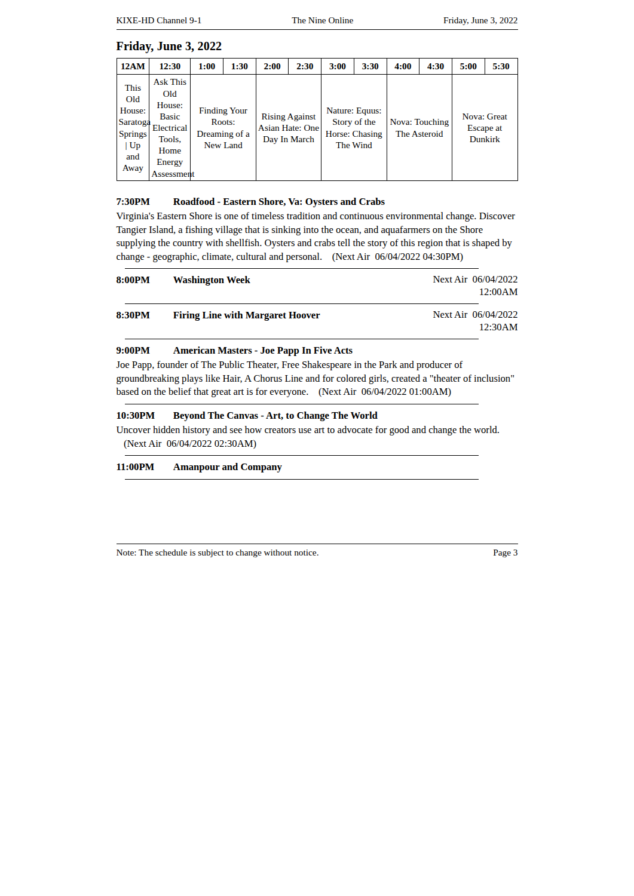KIXE-HD Channel 9-1
The Nine Online
Friday, June 3, 2022
Friday, June 3, 2022
| 12AM | 12:30 | 1:00 | 1:30 | 2:00 | 2:30 | 3:00 | 3:30 | 4:00 | 4:30 | 5:00 | 5:30 |
| --- | --- | --- | --- | --- | --- | --- | --- | --- | --- | --- | --- |
| This Old House: Saratoga Springs / Up and Away | Ask This Old House: Basic Electrical Tools, Home Energy Assessment | Finding Your Roots: Dreaming of a New Land | Rising Against Asian Hate: One Day In March | Nature: Equus: Story of the Horse: Chasing The Wind | Nova: Touching The Asteroid | Nova: Great Escape at Dunkirk |
7:30PM Roadfood - Eastern Shore, Va: Oysters and Crabs
Virginia's Eastern Shore is one of timeless tradition and continuous environmental change. Discover Tangier Island, a fishing village that is sinking into the ocean, and aquafarmers on the Shore supplying the country with shellfish. Oysters and crabs tell the story of this region that is shaped by change - geographic, climate, cultural and personal. (Next Air 06/04/2022 04:30PM)
8:00PM Washington Week
Next Air 06/04/2022
12:00AM
8:30PM Firing Line with Margaret Hoover
Next Air 06/04/2022
12:30AM
9:00PM American Masters - Joe Papp In Five Acts
Joe Papp, founder of The Public Theater, Free Shakespeare in the Park and producer of groundbreaking plays like Hair, A Chorus Line and for colored girls, created a "theater of inclusion" based on the belief that great art is for everyone. (Next Air 06/04/2022 01:00AM)
10:30PM Beyond The Canvas - Art, to Change The World
Uncover hidden history and see how creators use art to advocate for good and change the world. (Next Air 06/04/2022 02:30AM)
11:00PM Amanpour and Company
Note: The schedule is subject to change without notice.
Page 3